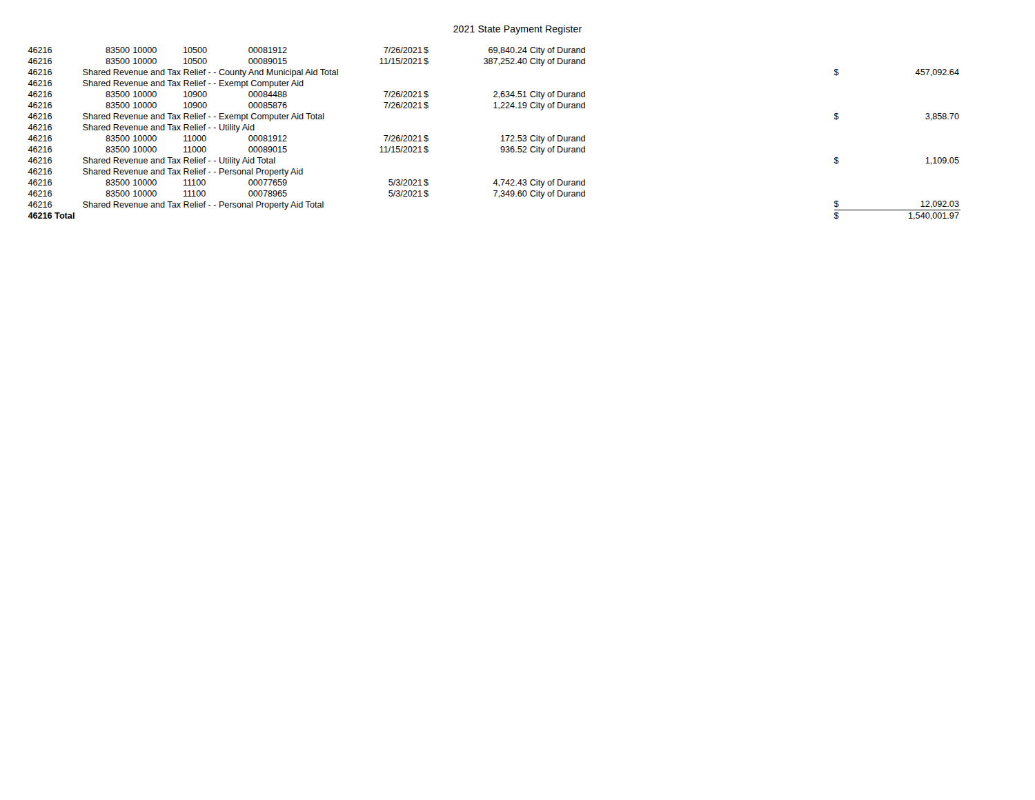2021 State Payment Register
| 46216 | 83500 | 10000 | 10500 | 00081912 | 7/26/2021 | $ | 69,840.24 | City of Durand | | | | |
| 46216 | 83500 | 10000 | 10500 | 00089015 | 11/15/2021 | $ | 387,252.40 | City of Durand | | | | |
| 46216 | Shared Revenue and Tax Relief - - County And Municipal Aid Total | | $ | 457,092.64 | |
| 46216 | Shared Revenue and Tax Relief - - Exempt Computer Aid | | | | |
| 46216 | 83500 | 10000 | 10900 | 00084488 | 7/26/2021 | $ | 2,634.51 | City of Durand | | | | |
| 46216 | 83500 | 10000 | 10900 | 00085876 | 7/26/2021 | $ | 1,224.19 | City of Durand | | | | |
| 46216 | Shared Revenue and Tax Relief - - Exempt Computer Aid Total | | $ | 3,858.70 | |
| 46216 | Shared Revenue and Tax Relief - - Utility Aid | | | | |
| 46216 | 83500 | 10000 | 11000 | 00081912 | 7/26/2021 | $ | 172.53 | City of Durand | | | | |
| 46216 | 83500 | 10000 | 11000 | 00089015 | 11/15/2021 | $ | 936.52 | City of Durand | | | | |
| 46216 | Shared Revenue and Tax Relief - - Utility Aid Total | | $ | 1,109.05 | |
| 46216 | Shared Revenue and Tax Relief - - Personal Property Aid | | | | |
| 46216 | 83500 | 10000 | 11100 | 00077659 | 5/3/2021 | $ | 4,742.43 | City of Durand | | | | |
| 46216 | 83500 | 10000 | 11100 | 00078965 | 5/3/2021 | $ | 7,349.60 | City of Durand | | | | |
| 46216 | Shared Revenue and Tax Relief - - Personal Property Aid Total | | $ | 12,092.03 | |
| 46216 Total | | | $ | 1,540,001.97 | |